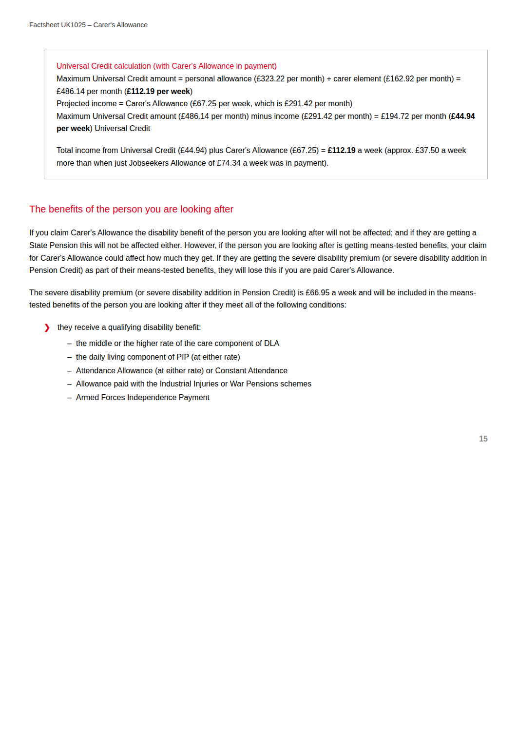Factsheet UK1025 – Carer's Allowance
Universal Credit calculation (with Carer's Allowance in payment)
Maximum Universal Credit amount = personal allowance (£323.22 per month) + carer element (£162.92 per month) = £486.14 per month (£112.19 per week)
Projected income = Carer's Allowance (£67.25 per week, which is £291.42 per month)
Maximum Universal Credit amount (£486.14 per month) minus income (£291.42 per month) = £194.72 per month (£44.94 per week) Universal Credit
Total income from Universal Credit (£44.94) plus Carer's Allowance (£67.25) = £112.19 a week (approx. £37.50 a week more than when just Jobseekers Allowance of £74.34 a week was in payment).
The benefits of the person you are looking after
If you claim Carer's Allowance the disability benefit of the person you are looking after will not be affected; and if they are getting a State Pension this will not be affected either. However, if the person you are looking after is getting means-tested benefits, your claim for Carer's Allowance could affect how much they get. If they are getting the severe disability premium (or severe disability addition in Pension Credit) as part of their means-tested benefits, they will lose this if you are paid Carer's Allowance.
The severe disability premium (or severe disability addition in Pension Credit) is £66.95 a week and will be included in the means-tested benefits of the person you are looking after if they meet all of the following conditions:
they receive a qualifying disability benefit:
the middle or the higher rate of the care component of DLA
the daily living component of PIP (at either rate)
Attendance Allowance (at either rate) or Constant Attendance
Allowance paid with the Industrial Injuries or War Pensions schemes
Armed Forces Independence Payment
15